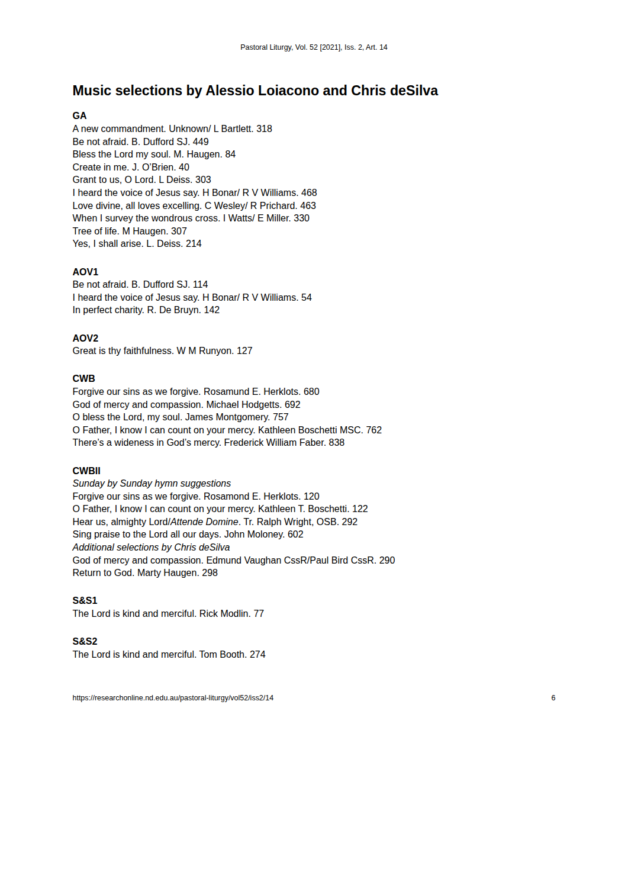Pastoral Liturgy, Vol. 52 [2021], Iss. 2, Art. 14
Music selections by Alessio Loiacono and Chris deSilva
GA
A new commandment. Unknown/ L Bartlett. 318
Be not afraid. B. Dufford SJ. 449
Bless the Lord my soul. M. Haugen. 84
Create in me. J. O’Brien. 40
Grant to us, O Lord. L Deiss. 303
I heard the voice of Jesus say. H Bonar/ R V Williams. 468
Love divine, all loves excelling. C Wesley/ R Prichard. 463
When I survey the wondrous cross. I Watts/ E Miller. 330
Tree of life. M Haugen. 307
Yes, I shall arise. L. Deiss. 214
AOV1
Be not afraid. B. Dufford SJ. 114
I heard the voice of Jesus say. H Bonar/ R V Williams. 54
In perfect charity. R. De Bruyn. 142
AOV2
Great is thy faithfulness. W M Runyon. 127
CWB
Forgive our sins as we forgive. Rosamund E. Herklots. 680
God of mercy and compassion. Michael Hodgetts. 692
O bless the Lord, my soul. James Montgomery. 757
O Father, I know I can count on your mercy. Kathleen Boschetti MSC. 762
There’s a wideness in God’s mercy. Frederick William Faber. 838
CWBII
Sunday by Sunday hymn suggestions
Forgive our sins as we forgive. Rosamond E. Herklots. 120
O Father, I know I can count on your mercy. Kathleen T. Boschetti. 122
Hear us, almighty Lord/Attende Domine. Tr. Ralph Wright, OSB. 292
Sing praise to the Lord all our days. John Moloney. 602
Additional selections by Chris deSilva
God of mercy and compassion. Edmund Vaughan CssR/Paul Bird CssR. 290
Return to God. Marty Haugen. 298
S&S1
The Lord is kind and merciful. Rick Modlin. 77
S&S2
The Lord is kind and merciful. Tom Booth. 274
https://researchonline.nd.edu.au/pastoral-liturgy/vol52/iss2/14 6